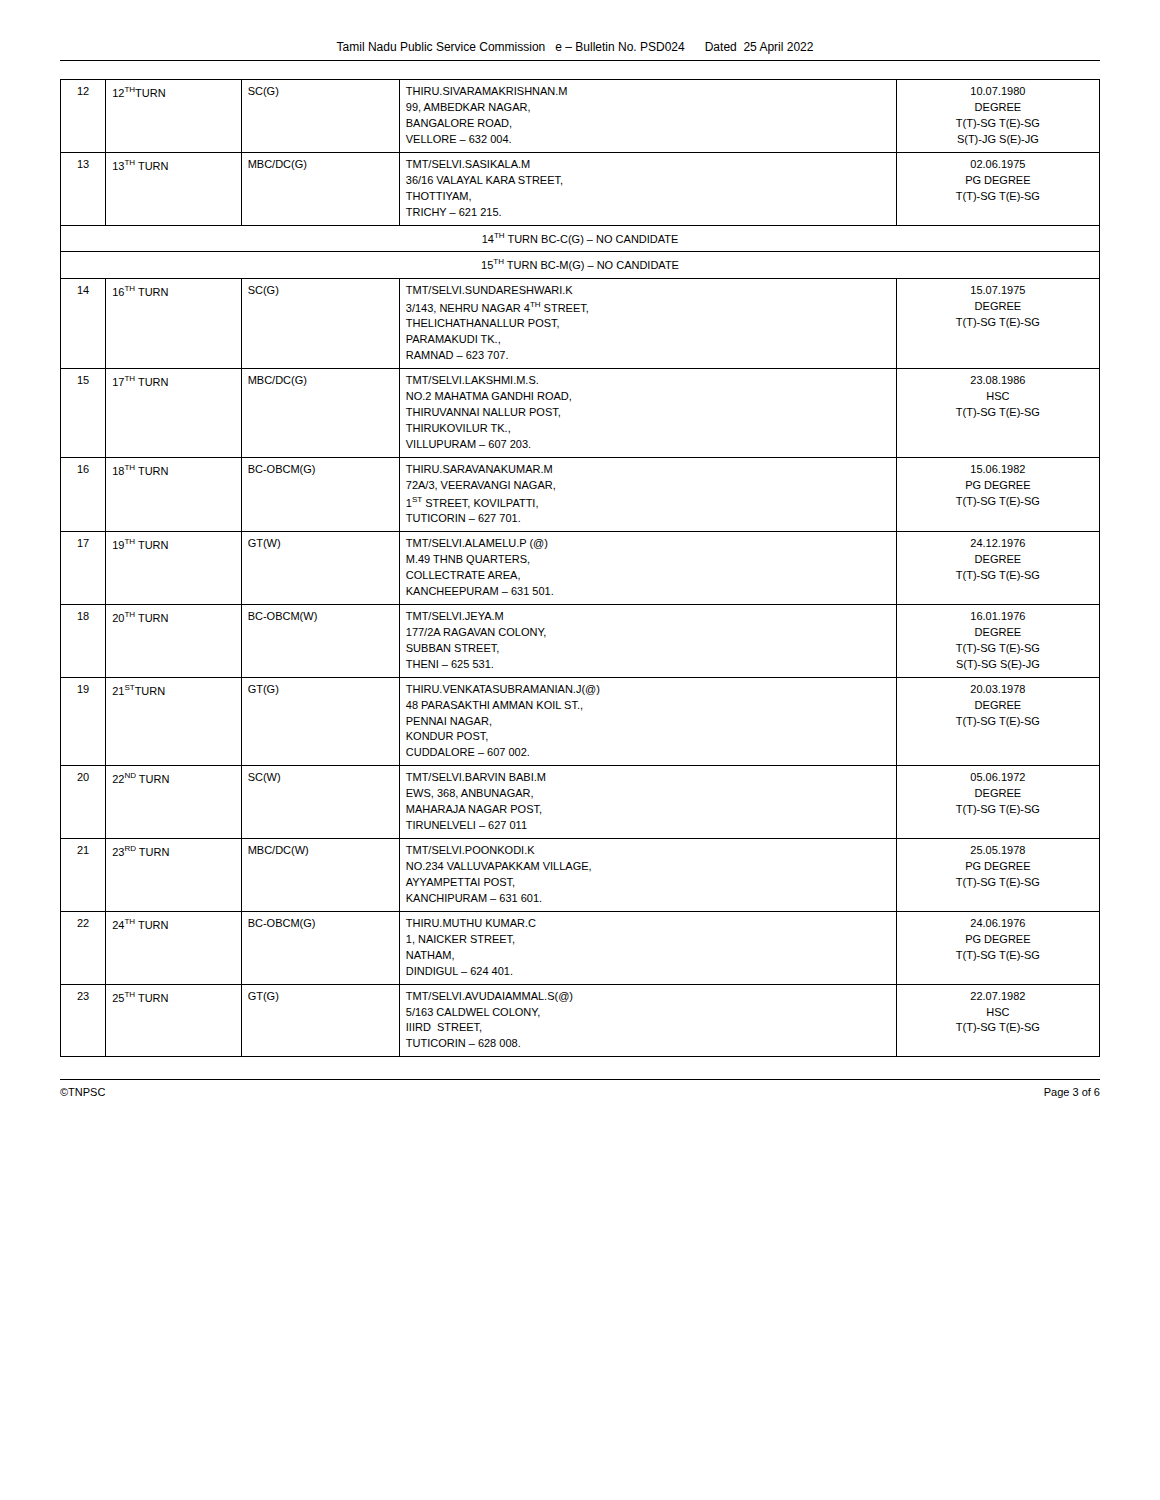Tamil Nadu Public Service Commissione – Bulletin No. PSD024 Dated 25 April 2022
| 12 | 12 TH TURN | SC(G) | THIRU.SIVARAMAKRISHNAN.M 99, AMBEDKAR NAGAR, BANGALORE ROAD, VELLORE – 632 004. | 10.07.1980 DEGREE T(T)-SG T(E)-SG S(T)-JG S(E)-JG |
| 13 | 13 TH TURN | MBC/DC(G) | TMT/SELVI.SASIKALA.M 36/16 VALAYAL KARA STREET, THOTTIYAM, TRICHY – 621 215. | 02.06.1975 PG DEGREE T(T)-SG T(E)-SG |
| 14 TH TURN BC-C(G) – NO CANDIDATE |
| 15 TH TURN BC-M(G) – NO CANDIDATE |
| 14 | 16 TH TURN | SC(G) | TMT/SELVI.SUNDARESHWARI.K 3/143, NEHRU NAGAR 4 TH STREET, THELICHATHANALLUR POST, PARAMAKUDI TK., RAMNAD – 623 707. | 15.07.1975 DEGREE T(T)-SG T(E)-SG |
| 15 | 17 TH TURN | MBC/DC(G) | TMT/SELVI.LAKSHMI.M.S. NO.2 MAHATMA GANDHI ROAD, THIRUVANNAI NALLUR POST, THIRUKOVILUR TK., VILLUPURAM – 607 203. | 23.08.1986 HSC T(T)-SG T(E)-SG |
| 16 | 18 TH TURN | BC-OBCM(G) | THIRU.SARAVANAKUMAR.M 72A/3, VEERAVANGI NAGAR, 1 ST STREET, KOVILPATTI, TUTICORIN – 627 701. | 15.06.1982 PG DEGREE T(T)-SG T(E)-SG |
| 17 | 19 TH TURN | GT(W) | TMT/SELVI.ALAMELU.P (@) M.49 THNB QUARTERS, COLLECTRATE AREA, KANCHEEPURAM – 631 501. | 24.12.1976 DEGREE T(T)-SG T(E)-SG |
| 18 | 20 TH TURN | BC-OBCM(W) | TMT/SELVI.JEYA.M 177/2A RAGAVAN COLONY, SUBBAN STREET, THENI – 625 531. | 16.01.1976 DEGREE T(T)-SG T(E)-SG S(T)-SG S(E)-JG |
| 19 | 21 ST TURN | GT(G) | THIRU.VENKATASUBRAMANIAN.J(@) 48 PARASAKTHI AMMAN KOIL ST., PENNAI NAGAR, KONDUR POST, CUDDALORE – 607 002. | 20.03.1978 DEGREE T(T)-SG T(E)-SG |
| 20 | 22 ND TURN | SC(W) | TMT/SELVI.BARVIN BABI.M EWS, 368, ANBUNAGAR, MAHARAJA NAGAR POST, TIRUNELVELI – 627 011 | 05.06.1972 DEGREE T(T)-SG T(E)-SG |
| 21 | 23 RD TURN | MBC/DC(W) | TMT/SELVI.POONKODI.K NO.234 VALLUVAPAKKAM VILLAGE, AYYAMPETTAI POST, KANCHIPURAM – 631 601. | 25.05.1978 PG DEGREE T(T)-SG T(E)-SG |
| 22 | 24 TH TURN | BC-OBCM(G) | THIRU.MUTHU KUMAR.C 1, NAICKER STREET, NATHAM, DINDIGUL – 624 401. | 24.06.1976 PG DEGREE T(T)-SG T(E)-SG |
| 23 | 25 TH TURN | GT(G) | TMT/SELVI.AVUDAIAMMAL.S(@) 5/163 CALDWEL COLONY, IIIRD STREET, TUTICORIN – 628 008. | 22.07.1982 HSC T(T)-SG T(E)-SG |
©TNPSC Page 3 of 6